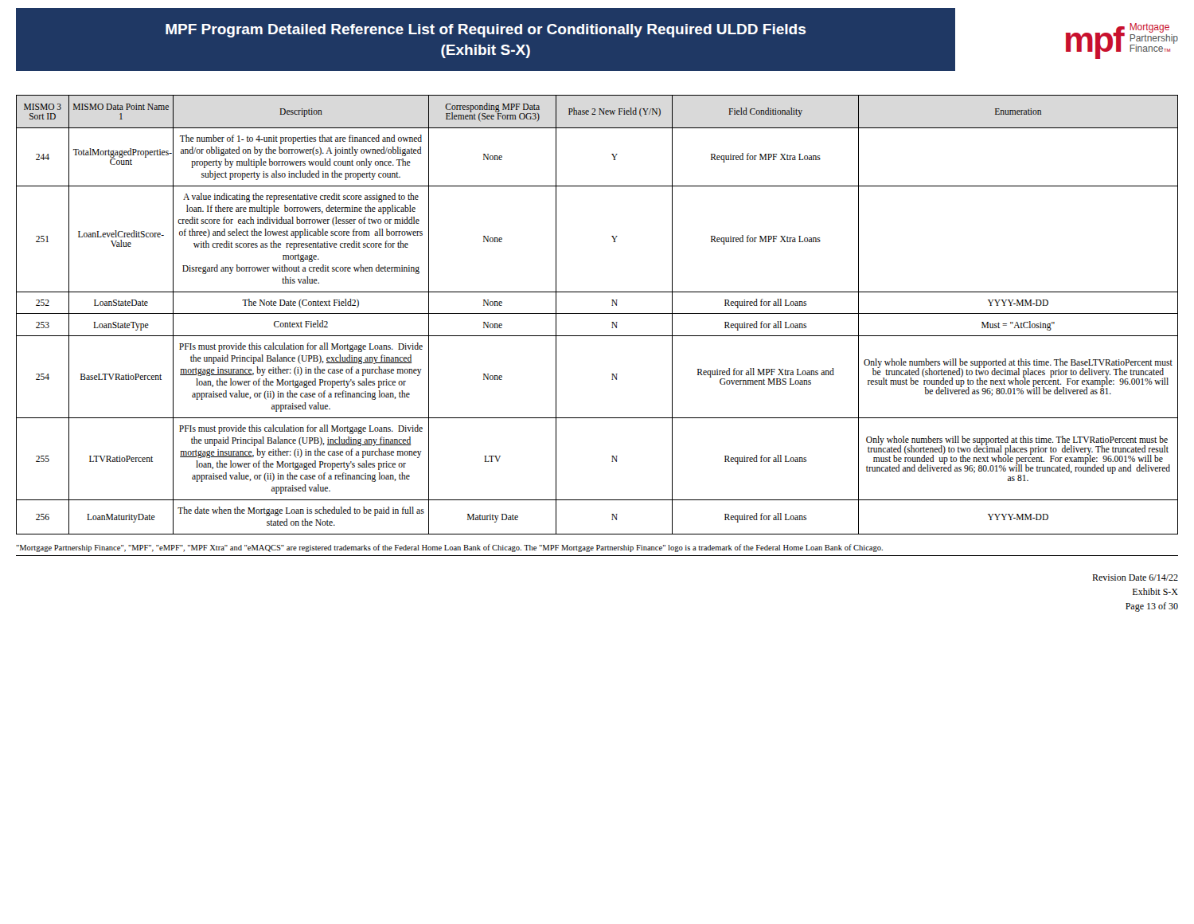MPF Program Detailed Reference List of Required or Conditionally Required ULDD Fields
(Exhibit S-X)
mpf
Mortgage
Partnership
Finance™
| MISMO 3 Sort ID | MISMO Data Point Name 1 | Description | Corresponding MPF Data Element (See Form OG3) | Phase 2 New Field (Y/N) | Field Conditionality | Enumeration |
| --- | --- | --- | --- | --- | --- | --- |
| 244 | TotalMortgagedProperties­Count | The number of 1- to 4-unit properties that are financed and owned and/or obligated on by the borrower(s). A jointly owned/obligated property by multiple borrowers would count only once. The subject property is also included in the property count. | None | Y | Required for MPF Xtra Loans | |
| 251 | LoanLevelCreditScore­Value | A value indicating the representative credit score assigned to the loan. If there are multiple borrowers, determine the applicable credit score for each individual borrower (lesser of two or middle of three) and select the lowest applicable score from all borrowers with credit scores as the representative credit score for the mortgage. Disregard any borrower without a credit score when determining this value. | None | Y | Required for MPF Xtra Loans | |
| 252 | LoanStateDate | The Note Date (Context Field2) | None | N | Required for all Loans | YYYY-MM-DD |
| 253 | LoanStateType | Context Field2 | None | N | Required for all Loans | Must = "AtClosing" |
| 254 | BaseLTVRatioPercent | PFIs must provide this calculation for all Mortgage Loans. Divide the unpaid Principal Balance (UPB), excluding any financed mortgage insurance , by either: (i) in the case of a purchase money loan, the lower of the Mortgaged Property's sales price or appraised value, or (ii) in the case of a refinancing loan, the appraised value. | None | N | Required for all MPF Xtra Loans and Government MBS Loans | Only whole numbers will be supported at this time. The BaseLTVRatioPercent must be truncated (shortened) to two decimal places prior to delivery. The truncated result must be rounded up to the next whole percent. For example: 96.001% will be delivered as 96; 80.01% will be delivered as 81. |
| 255 | LTVRatioPercent | PFIs must provide this calculation for all Mortgage Loans. Divide the unpaid Principal Balance (UPB), including any financed mortgage insurance , by either: (i) in the case of a purchase money loan, the lower of the Mortgaged Property's sales price or appraised value, or (ii) in the case of a refinancing loan, the appraised value. | LTV | N | Required for all Loans | Only whole numbers will be supported at this time. The LTVRatioPercent must be truncated (shortened) to two decimal places prior to delivery. The truncated result must be rounded up to the next whole percent. For example: 96.001% will be truncated and delivered as 96; 80.01% will be truncated, rounded up and delivered as 81. |
| 256 | LoanMaturityDate | The date when the Mortgage Loan is scheduled to be paid in full as stated on the Note. | Maturity Date | N | Required for all Loans | YYYY-MM-DD |
"Mortgage Partnership Finance", "MPF", "eMPF", "MPF Xtra" and "eMAQCS" are registered trademarks of the Federal Home Loan Bank of Chicago. The "MPF Mortgage Partnership Finance" logo is a trademark of the Federal Home Loan Bank of Chicago.
Revision Date 6/14/22
Exhibit S-X
Page 13 of 30